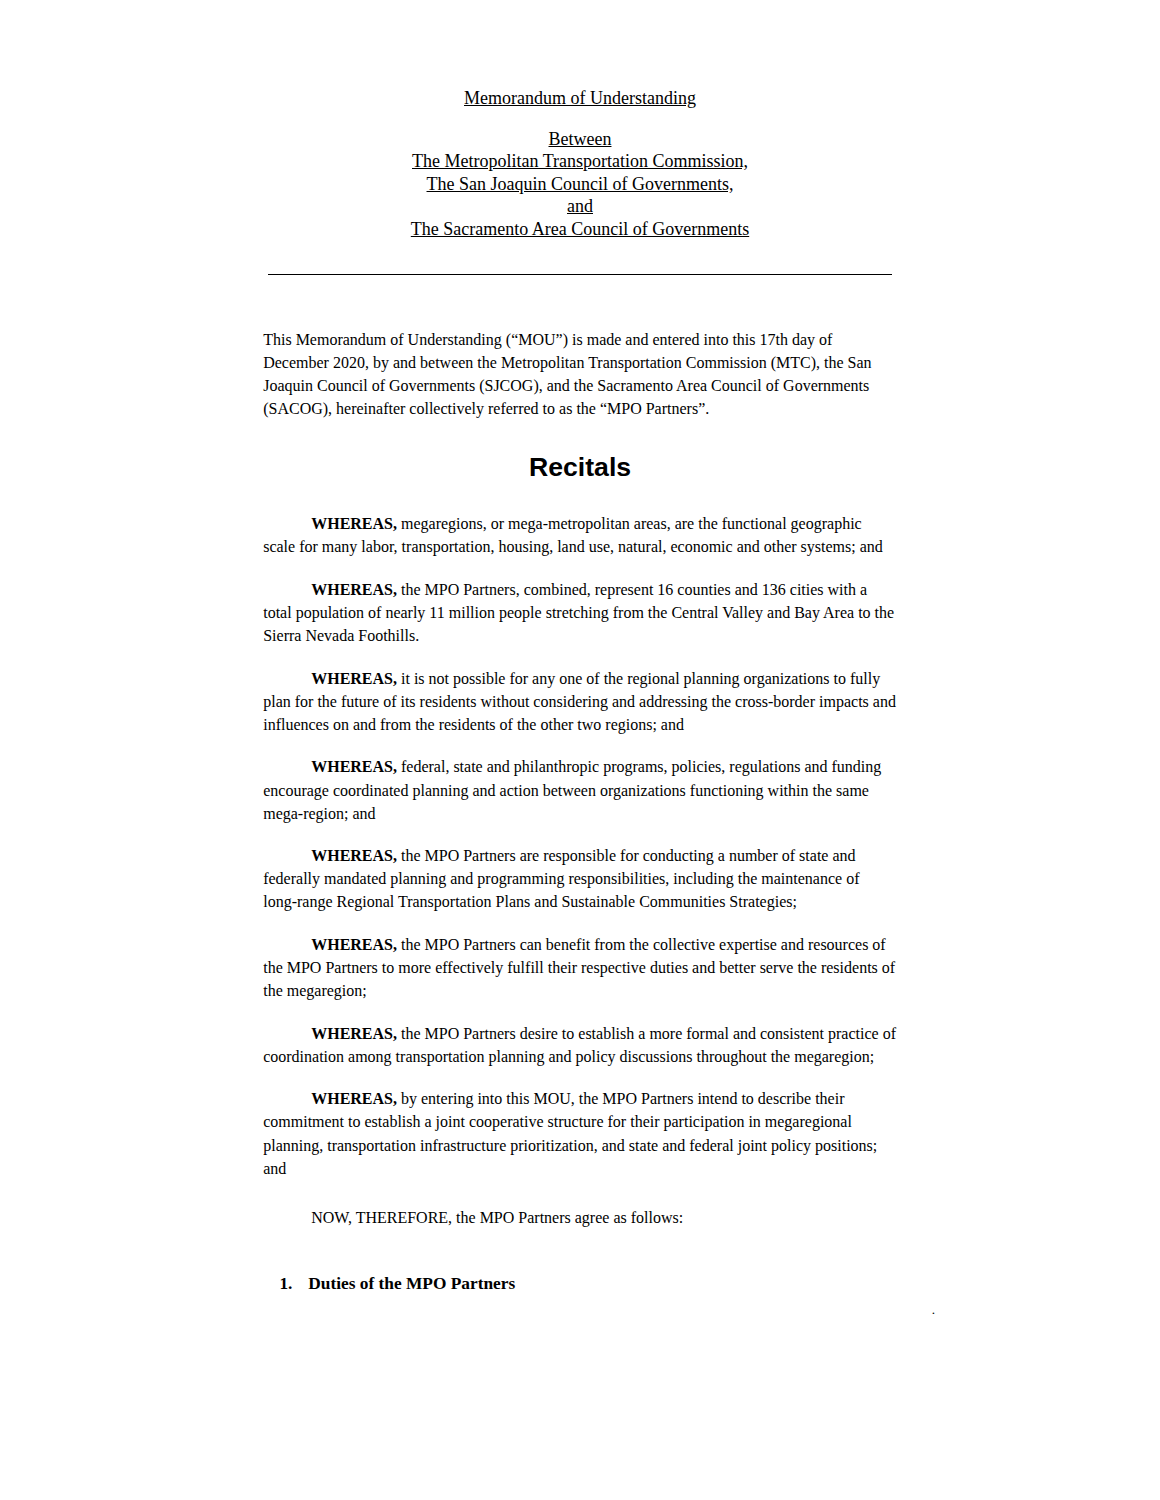Memorandum of Understanding
Between
The Metropolitan Transportation Commission,
The San Joaquin Council of Governments,
and
The Sacramento Area Council of Governments
This Memorandum of Understanding (“MOU”) is made and entered into this 17th day of December 2020, by and between the Metropolitan Transportation Commission (MTC), the San Joaquin Council of Governments (SJCOG), and the Sacramento Area Council of Governments (SACOG), hereinafter collectively referred to as the “MPO Partners”.
Recitals
WHEREAS, megaregions, or mega-metropolitan areas, are the functional geographic scale for many labor, transportation, housing, land use, natural, economic and other systems; and
WHEREAS, the MPO Partners, combined, represent 16 counties and 136 cities with a total population of nearly 11 million people stretching from the Central Valley and Bay Area to the Sierra Nevada Foothills.
WHEREAS, it is not possible for any one of the regional planning organizations to fully plan for the future of its residents without considering and addressing the cross-border impacts and influences on and from the residents of the other two regions; and
WHEREAS, federal, state and philanthropic programs, policies, regulations and funding encourage coordinated planning and action between organizations functioning within the same mega-region; and
WHEREAS, the MPO Partners are responsible for conducting a number of state and federally mandated planning and programming responsibilities, including the maintenance of long-range Regional Transportation Plans and Sustainable Communities Strategies;
WHEREAS, the MPO Partners can benefit from the collective expertise and resources of the MPO Partners to more effectively fulfill their respective duties and better serve the residents of the megaregion;
WHEREAS, the MPO Partners desire to establish a more formal and consistent practice of coordination among transportation planning and policy discussions throughout the megaregion;
WHEREAS, by entering into this MOU, the MPO Partners intend to describe their commitment to establish a joint cooperative structure for their participation in megaregional planning, transportation infrastructure prioritization, and state and federal joint policy positions; and
NOW, THEREFORE, the MPO Partners agree as follows:
Duties of the MPO Partners
.